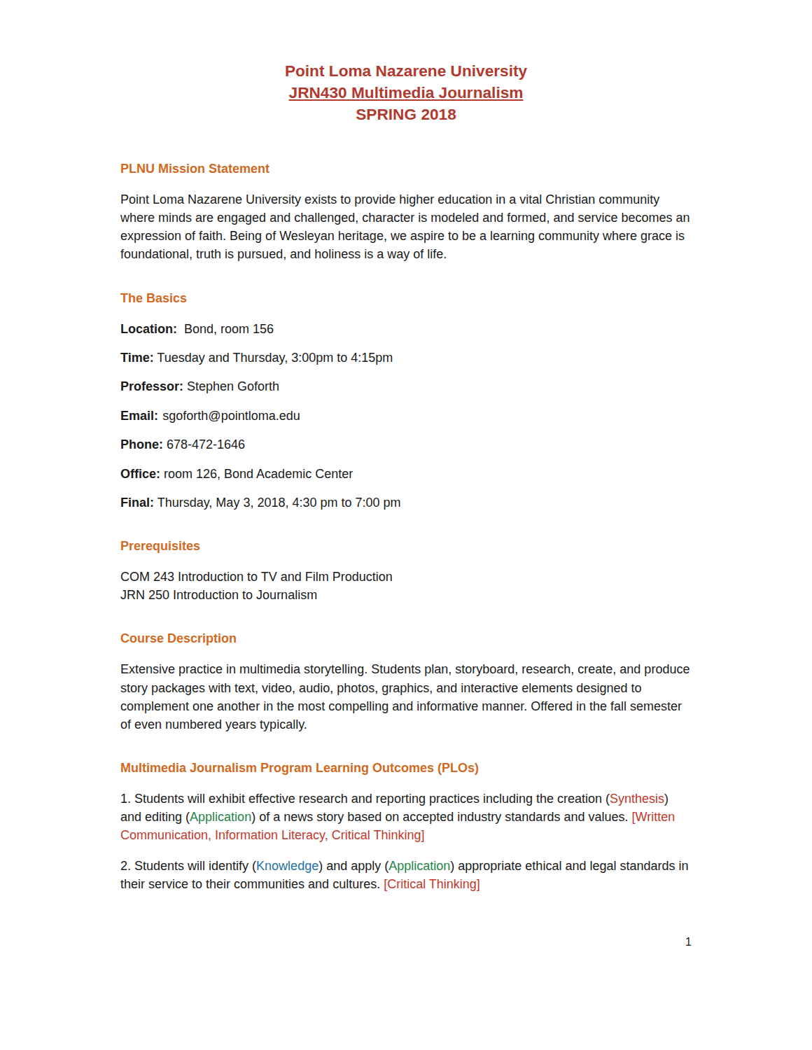Point Loma Nazarene University
JRN430 Multimedia Journalism
SPRING 2018
PLNU Mission Statement
Point Loma Nazarene University exists to provide higher education in a vital Christian community where minds are engaged and challenged, character is modeled and formed, and service becomes an expression of faith. Being of Wesleyan heritage, we aspire to be a learning community where grace is foundational, truth is pursued, and holiness is a way of life.
The Basics
Location: Bond, room 156
Time: Tuesday and Thursday, 3:00pm to 4:15pm
Professor: Stephen Goforth
Email: sgoforth@pointloma.edu
Phone: 678-472-1646
Office: room 126, Bond Academic Center
Final: Thursday, May 3, 2018, 4:30 pm to 7:00 pm
Prerequisites
COM 243 Introduction to TV and Film Production
JRN 250 Introduction to Journalism
Course Description
Extensive practice in multimedia storytelling. Students plan, storyboard, research, create, and produce story packages with text, video, audio, photos, graphics, and interactive elements designed to complement one another in the most compelling and informative manner. Offered in the fall semester of even numbered years typically.
Multimedia Journalism Program Learning Outcomes (PLOs)
1. Students will exhibit effective research and reporting practices including the creation (Synthesis) and editing (Application) of a news story based on accepted industry standards and values. [Written Communication, Information Literacy, Critical Thinking]
2. Students will identify (Knowledge) and apply (Application) appropriate ethical and legal standards in their service to their communities and cultures. [Critical Thinking]
1